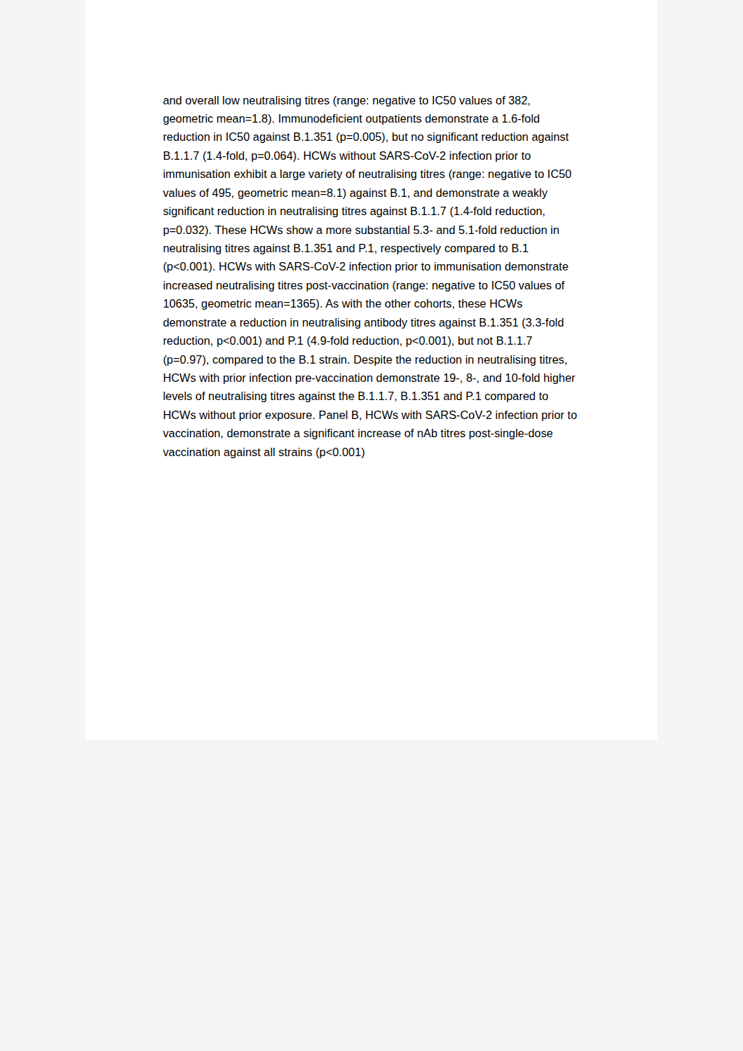and overall low neutralising titres (range: negative to IC50 values of 382, geometric mean=1.8). Immunodeficient outpatients demonstrate a 1.6-fold reduction in IC50 against B.1.351 (p=0.005), but no significant reduction against B.1.1.7 (1.4-fold, p=0.064). HCWs without SARS-CoV-2 infection prior to immunisation exhibit a large variety of neutralising titres (range: negative to IC50 values of 495, geometric mean=8.1) against B.1, and demonstrate a weakly significant reduction in neutralising titres against B.1.1.7 (1.4-fold reduction, p=0.032). These HCWs show a more substantial 5.3- and 5.1-fold reduction in neutralising titres against B.1.351 and P.1, respectively compared to B.1 (p<0.001). HCWs with SARS-CoV-2 infection prior to immunisation demonstrate increased neutralising titres post-vaccination (range: negative to IC50 values of 10635, geometric mean=1365). As with the other cohorts, these HCWs demonstrate a reduction in neutralising antibody titres against B.1.351 (3.3-fold reduction, p<0.001) and P.1 (4.9-fold reduction, p<0.001), but not B.1.1.7 (p=0.97), compared to the B.1 strain. Despite the reduction in neutralising titres, HCWs with prior infection pre-vaccination demonstrate 19-, 8-, and 10-fold higher levels of neutralising titres against the B.1.1.7, B.1.351 and P.1 compared to HCWs without prior exposure. Panel B, HCWs with SARS-CoV-2 infection prior to vaccination, demonstrate a significant increase of nAb titres post-single-dose vaccination against all strains (p<0.001)